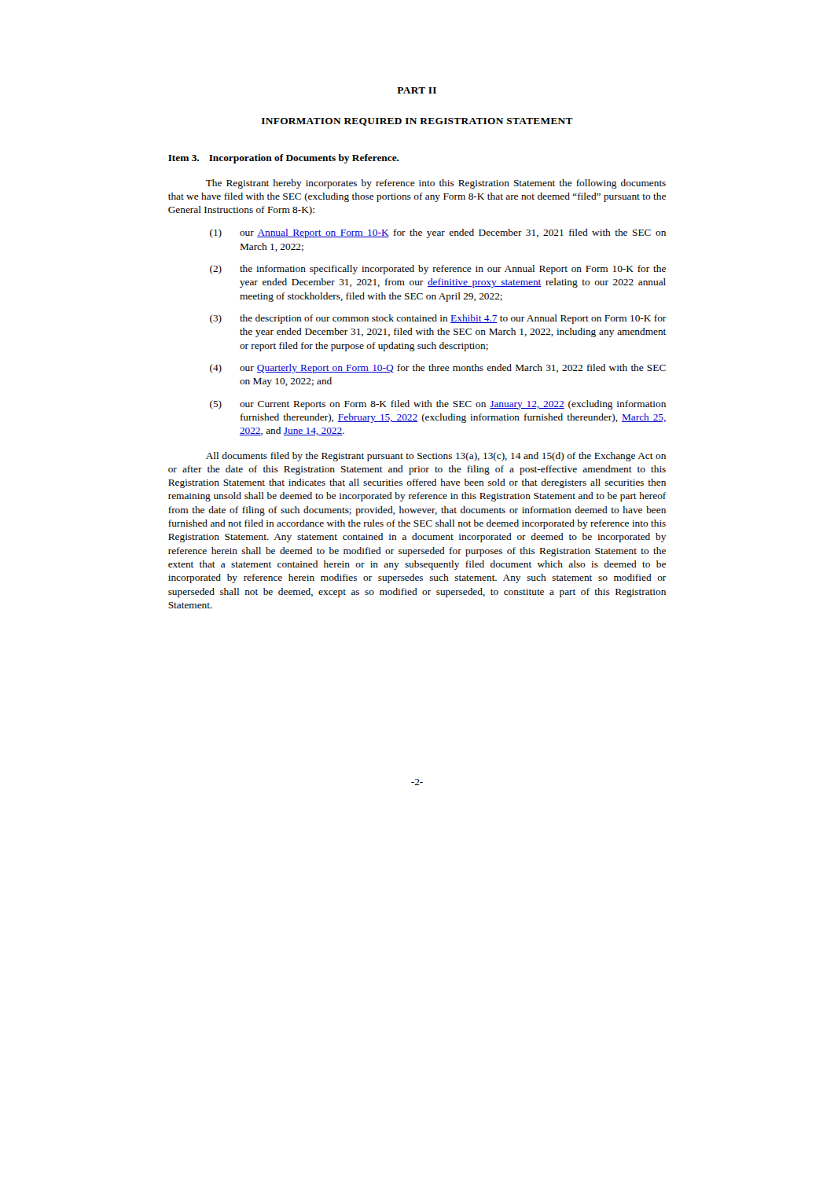PART II
INFORMATION REQUIRED IN REGISTRATION STATEMENT
Item 3. Incorporation of Documents by Reference.
The Registrant hereby incorporates by reference into this Registration Statement the following documents that we have filed with the SEC (excluding those portions of any Form 8-K that are not deemed “filed” pursuant to the General Instructions of Form 8-K):
(1) our Annual Report on Form 10-K for the year ended December 31, 2021 filed with the SEC on March 1, 2022;
(2) the information specifically incorporated by reference in our Annual Report on Form 10-K for the year ended December 31, 2021, from our definitive proxy statement relating to our 2022 annual meeting of stockholders, filed with the SEC on April 29, 2022;
(3) the description of our common stock contained in Exhibit 4.7 to our Annual Report on Form 10-K for the year ended December 31, 2021, filed with the SEC on March 1, 2022, including any amendment or report filed for the purpose of updating such description;
(4) our Quarterly Report on Form 10-Q for the three months ended March 31, 2022 filed with the SEC on May 10, 2022; and
(5) our Current Reports on Form 8-K filed with the SEC on January 12, 2022 (excluding information furnished thereunder), February 15, 2022 (excluding information furnished thereunder), March 25, 2022, and June 14, 2022.
All documents filed by the Registrant pursuant to Sections 13(a), 13(c), 14 and 15(d) of the Exchange Act on or after the date of this Registration Statement and prior to the filing of a post-effective amendment to this Registration Statement that indicates that all securities offered have been sold or that deregisters all securities then remaining unsold shall be deemed to be incorporated by reference in this Registration Statement and to be part hereof from the date of filing of such documents; provided, however, that documents or information deemed to have been furnished and not filed in accordance with the rules of the SEC shall not be deemed incorporated by reference into this Registration Statement. Any statement contained in a document incorporated or deemed to be incorporated by reference herein shall be deemed to be modified or superseded for purposes of this Registration Statement to the extent that a statement contained herein or in any subsequently filed document which also is deemed to be incorporated by reference herein modifies or supersedes such statement. Any such statement so modified or superseded shall not be deemed, except as so modified or superseded, to constitute a part of this Registration Statement.
-2-